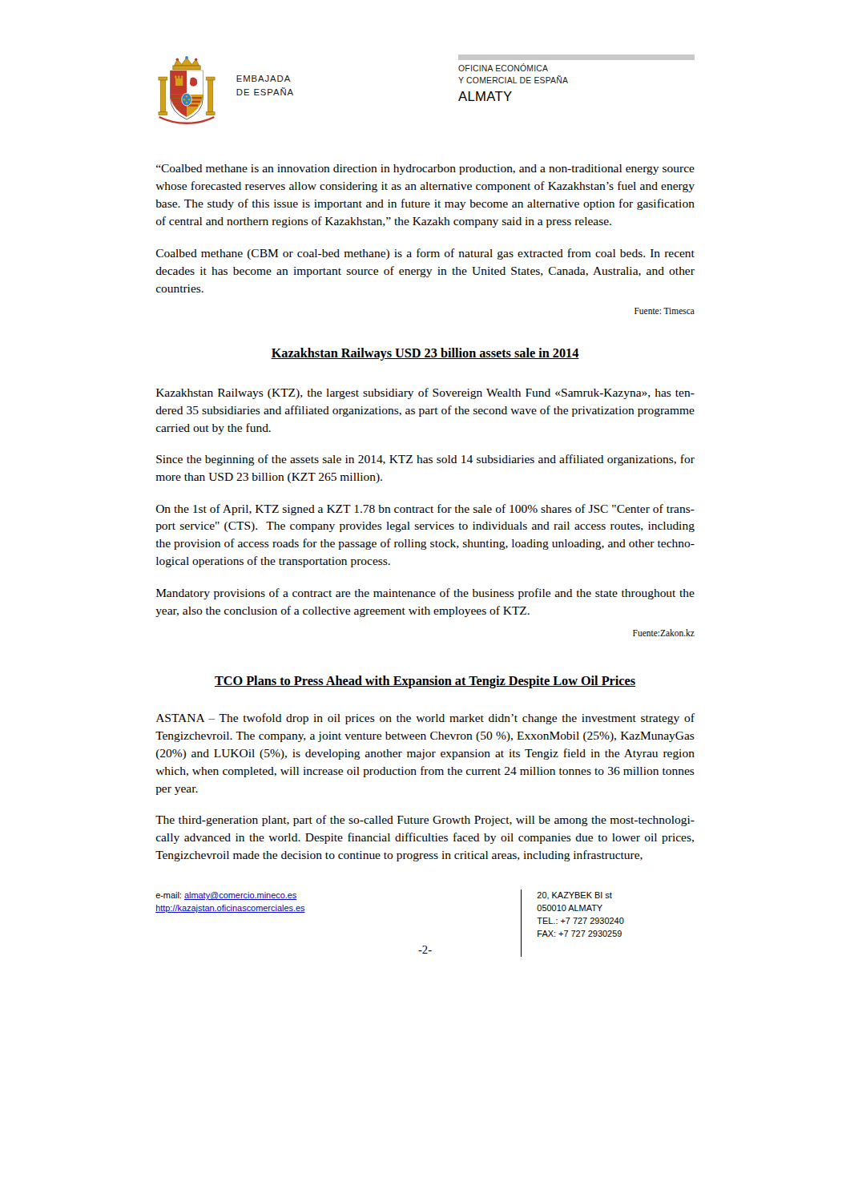EMBAJADA
DE ESPAÑA
OFICINA ECONÓMICA
Y COMERCIAL DE ESPAÑA
ALMATY
“Coalbed methane is an innovation direction in hydrocarbon production, and a non-traditional energy source whose forecasted reserves allow considering it as an alternative component of Kazakhstan’s fuel and energy base. The study of this issue is important and in future it may become an alternative option for gasification of central and northern regions of Kazakhstan,” the Kazakh company said in a press release.
Coalbed methane (CBM or coal-bed methane) is a form of natural gas extracted from coal beds. In recent decades it has become an important source of energy in the United States, Canada, Australia, and other countries.
Fuente: Timesca
Kazakhstan Railways USD 23 billion assets sale in 2014
Kazakhstan Railways (KTZ), the largest subsidiary of Sovereign Wealth Fund «Samruk-Kazyna», has tendered 35 subsidiaries and affiliated organizations, as part of the second wave of the privatization programme carried out by the fund.
Since the beginning of the assets sale in 2014, KTZ has sold 14 subsidiaries and affiliated organizations, for more than USD 23 billion (KZT 265 million).
On the 1st of April, KTZ signed a KZT 1.78 bn contract for the sale of 100% shares of JSC "Center of transport service" (CTS). The company provides legal services to individuals and rail access routes, including the provision of access roads for the passage of rolling stock, shunting, loading unloading, and other technological operations of the transportation process.
Mandatory provisions of a contract are the maintenance of the business profile and the state throughout the year, also the conclusion of a collective agreement with employees of KTZ.
Fuente:Zakon.kz
TCO Plans to Press Ahead with Expansion at Tengiz Despite Low Oil Prices
ASTANA – The twofold drop in oil prices on the world market didn’t change the investment strategy of Tengizchevroil. The company, a joint venture between Chevron (50 %), ExxonMobil (25%), KazMunayGas (20%) and LUKOil (5%), is developing another major expansion at its Tengiz field in the Atyrau region which, when completed, will increase oil production from the current 24 million tonnes to 36 million tonnes per year.
The third-generation plant, part of the so-called Future Growth Project, will be among the most-technologically advanced in the world. Despite financial difficulties faced by oil companies due to lower oil prices, Tengizchevroil made the decision to continue to progress in critical areas, including infrastructure,
e-mail: almaty@comercio.mineco.es
http://kazajstan.oficinascomerciales.es
20, KAZYBEK BI st
050010 ALMATY
TEL.: +7 727 2930240
FAX: +7 727 2930259
-2-